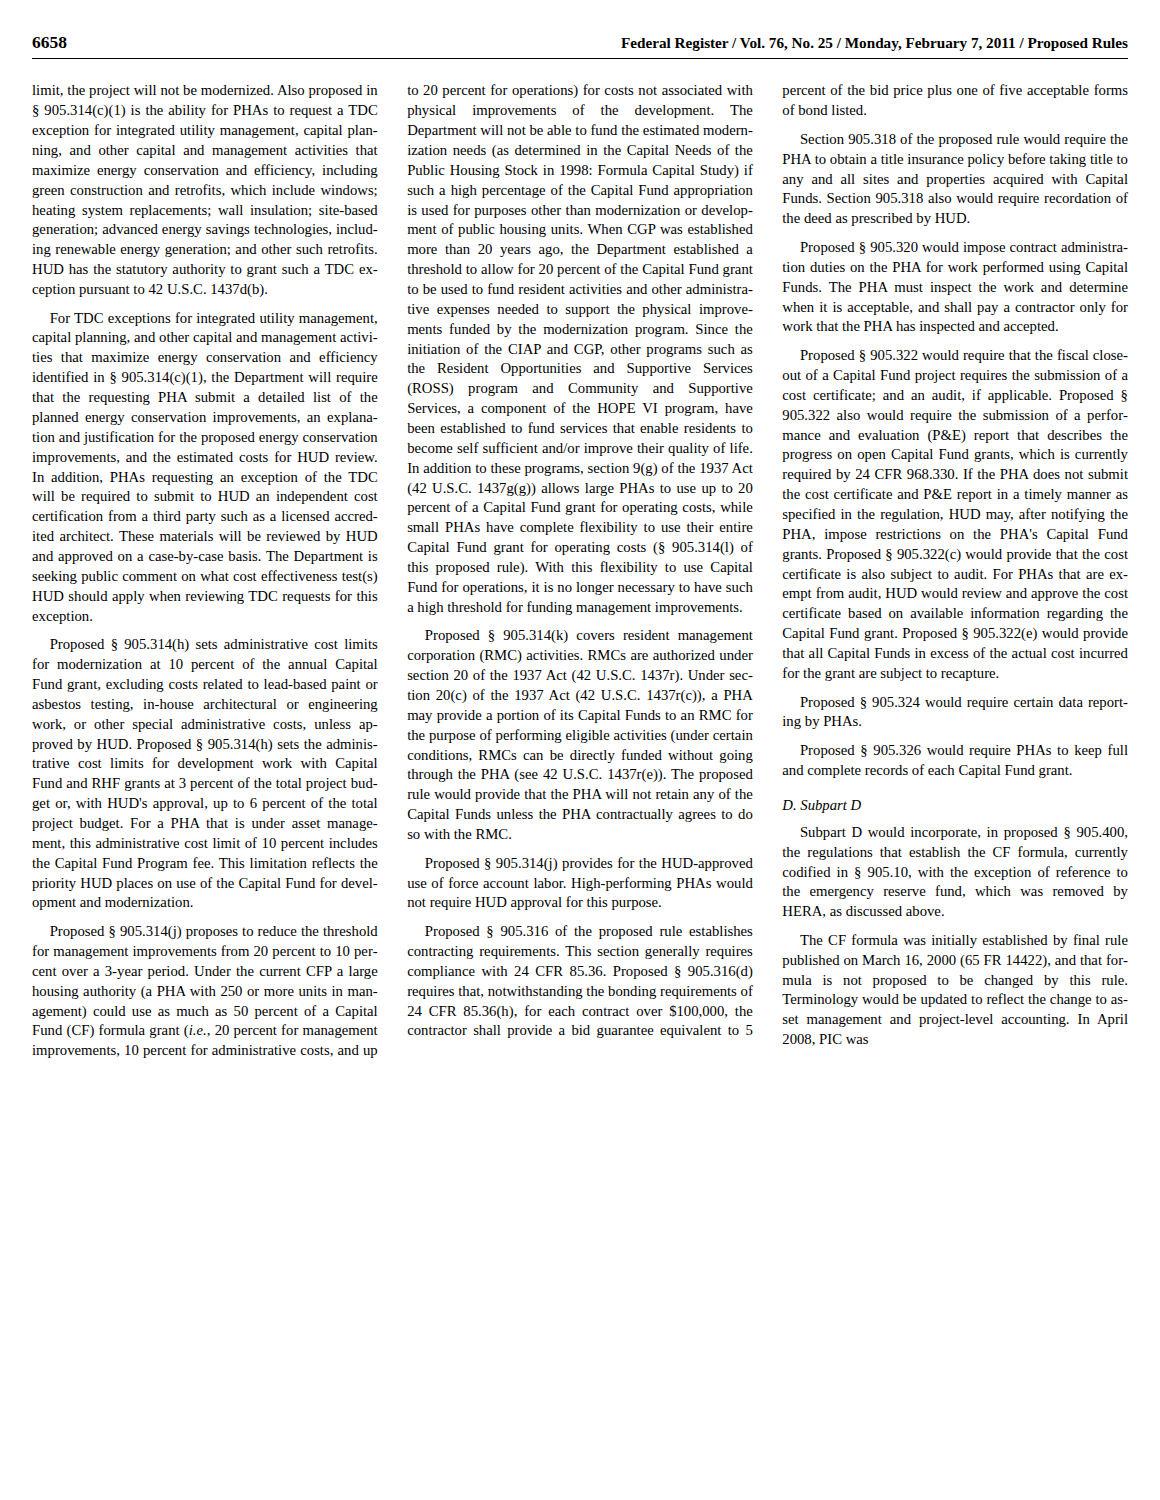6658 Federal Register / Vol. 76, No. 25 / Monday, February 7, 2011 / Proposed Rules
limit, the project will not be modernized. Also proposed in § 905.314(c)(1) is the ability for PHAs to request a TDC exception for integrated utility management, capital planning, and other capital and management activities that maximize energy conservation and efficiency, including green construction and retrofits, which include windows; heating system replacements; wall insulation; site-based generation; advanced energy savings technologies, including renewable energy generation; and other such retrofits. HUD has the statutory authority to grant such a TDC exception pursuant to 42 U.S.C. 1437d(b).
For TDC exceptions for integrated utility management, capital planning, and other capital and management activities that maximize energy conservation and efficiency identified in § 905.314(c)(1), the Department will require that the requesting PHA submit a detailed list of the planned energy conservation improvements, an explanation and justification for the proposed energy conservation improvements, and the estimated costs for HUD review. In addition, PHAs requesting an exception of the TDC will be required to submit to HUD an independent cost certification from a third party such as a licensed accredited architect. These materials will be reviewed by HUD and approved on a case-by-case basis. The Department is seeking public comment on what cost effectiveness test(s) HUD should apply when reviewing TDC requests for this exception.
Proposed § 905.314(h) sets administrative cost limits for modernization at 10 percent of the annual Capital Fund grant, excluding costs related to lead-based paint or asbestos testing, in-house architectural or engineering work, or other special administrative costs, unless approved by HUD. Proposed § 905.314(h) sets the administrative cost limits for development work with Capital Fund and RHF grants at 3 percent of the total project budget or, with HUD's approval, up to 6 percent of the total project budget. For a PHA that is under asset management, this administrative cost limit of 10 percent includes the Capital Fund Program fee. This limitation reflects the priority HUD places on use of the Capital Fund for development and modernization.
Proposed § 905.314(j) proposes to reduce the threshold for management improvements from 20 percent to 10 percent over a 3-year period. Under the current CFP a large housing authority (a PHA with 250 or more units in management) could use as much as 50 percent of a Capital Fund (CF) formula grant (i.e., 20 percent for management improvements, 10 percent for administrative costs, and up to 20 percent for operations) for costs not associated with physical improvements of the development. The Department will not be able to fund the estimated modernization needs (as determined in the Capital Needs of the Public Housing Stock in 1998: Formula Capital Study) if such a high percentage of the Capital Fund appropriation is used for purposes other than modernization or development of public housing units. When CGP was established more than 20 years ago, the Department established a threshold to allow for 20 percent of the Capital Fund grant to be used to fund resident activities and other administrative expenses needed to support the physical improvements funded by the modernization program. Since the initiation of the CIAP and CGP, other programs such as the Resident Opportunities and Supportive Services (ROSS) program and Community and Supportive Services, a component of the HOPE VI program, have been established to fund services that enable residents to become self sufficient and/or improve their quality of life. In addition to these programs, section 9(g) of the 1937 Act (42 U.S.C. 1437g(g)) allows large PHAs to use up to 20 percent of a Capital Fund grant for operating costs, while small PHAs have complete flexibility to use their entire Capital Fund grant for operating costs (§ 905.314(l) of this proposed rule). With this flexibility to use Capital Fund for operations, it is no longer necessary to have such a high threshold for funding management improvements.
Proposed § 905.314(k) covers resident management corporation (RMC) activities. RMCs are authorized under section 20 of the 1937 Act (42 U.S.C. 1437r). Under section 20(c) of the 1937 Act (42 U.S.C. 1437r(c)), a PHA may provide a portion of its Capital Funds to an RMC for the purpose of performing eligible activities (under certain conditions, RMCs can be directly funded without going through the PHA (see 42 U.S.C. 1437r(e)). The proposed rule would provide that the PHA will not retain any of the Capital Funds unless the PHA contractually agrees to do so with the RMC.
Proposed § 905.314(j) provides for the HUD-approved use of force account labor. High-performing PHAs would not require HUD approval for this purpose.
Proposed § 905.316 of the proposed rule establishes contracting requirements. This section generally requires compliance with 24 CFR 85.36. Proposed § 905.316(d) requires that, notwithstanding the bonding requirements of 24 CFR 85.36(h), for each contract over $100,000, the contractor shall provide a bid guarantee equivalent to 5 percent of the bid price plus one of five acceptable forms of bond listed.
Section 905.318 of the proposed rule would require the PHA to obtain a title insurance policy before taking title to any and all sites and properties acquired with Capital Funds. Section 905.318 also would require recordation of the deed as prescribed by HUD.
Proposed § 905.320 would impose contract administration duties on the PHA for work performed using Capital Funds. The PHA must inspect the work and determine when it is acceptable, and shall pay a contractor only for work that the PHA has inspected and accepted.
Proposed § 905.322 would require that the fiscal closeout of a Capital Fund project requires the submission of a cost certificate; and an audit, if applicable. Proposed § 905.322 also would require the submission of a performance and evaluation (P&E) report that describes the progress on open Capital Fund grants, which is currently required by 24 CFR 968.330. If the PHA does not submit the cost certificate and P&E report in a timely manner as specified in the regulation, HUD may, after notifying the PHA, impose restrictions on the PHA's Capital Fund grants. Proposed § 905.322(c) would provide that the cost certificate is also subject to audit. For PHAs that are exempt from audit, HUD would review and approve the cost certificate based on available information regarding the Capital Fund grant. Proposed § 905.322(e) would provide that all Capital Funds in excess of the actual cost incurred for the grant are subject to recapture.
Proposed § 905.324 would require certain data reporting by PHAs.
Proposed § 905.326 would require PHAs to keep full and complete records of each Capital Fund grant.
D. Subpart D
Subpart D would incorporate, in proposed § 905.400, the regulations that establish the CF formula, currently codified in § 905.10, with the exception of reference to the emergency reserve fund, which was removed by HERA, as discussed above.
The CF formula was initially established by final rule published on March 16, 2000 (65 FR 14422), and that formula is not proposed to be changed by this rule. Terminology would be updated to reflect the change to asset management and project-level accounting. In April 2008, PIC was